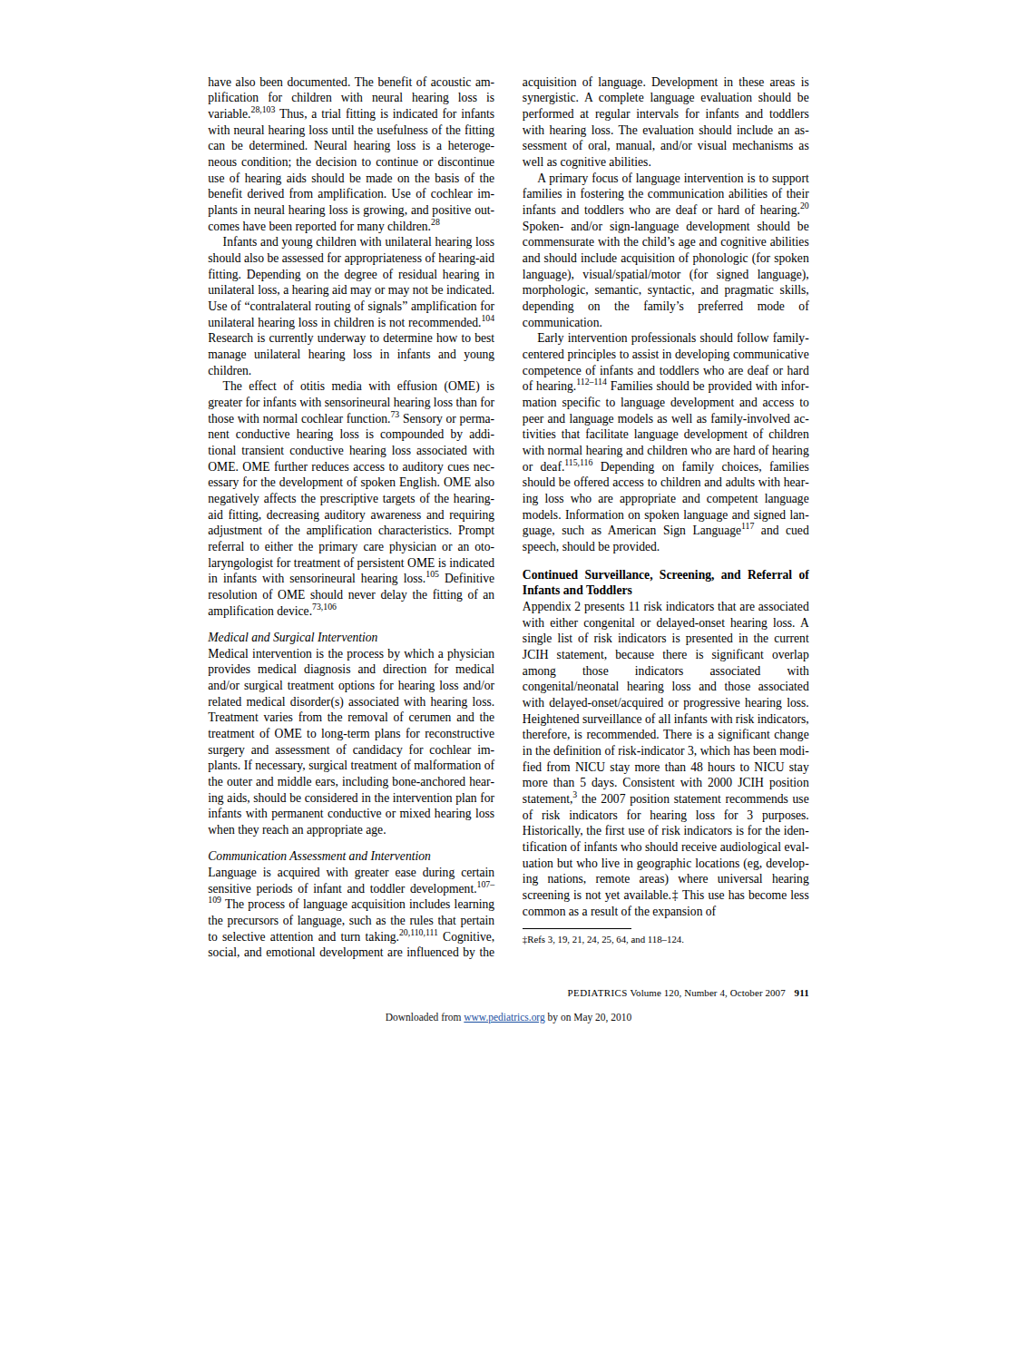have also been documented. The benefit of acoustic amplification for children with neural hearing loss is variable.28,103 Thus, a trial fitting is indicated for infants with neural hearing loss until the usefulness of the fitting can be determined. Neural hearing loss is a heterogeneous condition; the decision to continue or discontinue use of hearing aids should be made on the basis of the benefit derived from amplification. Use of cochlear implants in neural hearing loss is growing, and positive outcomes have been reported for many children.28
Infants and young children with unilateral hearing loss should also be assessed for appropriateness of hearing-aid fitting. Depending on the degree of residual hearing in unilateral loss, a hearing aid may or may not be indicated. Use of “contralateral routing of signals” amplification for unilateral hearing loss in children is not recommended.104 Research is currently underway to determine how to best manage unilateral hearing loss in infants and young children.
The effect of otitis media with effusion (OME) is greater for infants with sensorineural hearing loss than for those with normal cochlear function.73 Sensory or permanent conductive hearing loss is compounded by additional transient conductive hearing loss associated with OME. OME further reduces access to auditory cues necessary for the development of spoken English. OME also negatively affects the prescriptive targets of the hearing-aid fitting, decreasing auditory awareness and requiring adjustment of the amplification characteristics. Prompt referral to either the primary care physician or an otolaryngologist for treatment of persistent OME is indicated in infants with sensorineural hearing loss.105 Definitive resolution of OME should never delay the fitting of an amplification device.73,106
Medical and Surgical Intervention
Medical intervention is the process by which a physician provides medical diagnosis and direction for medical and/or surgical treatment options for hearing loss and/or related medical disorder(s) associated with hearing loss. Treatment varies from the removal of cerumen and the treatment of OME to long-term plans for reconstructive surgery and assessment of candidacy for cochlear implants. If necessary, surgical treatment of malformation of the outer and middle ears, including bone-anchored hearing aids, should be considered in the intervention plan for infants with permanent conductive or mixed hearing loss when they reach an appropriate age.
Communication Assessment and Intervention
Language is acquired with greater ease during certain sensitive periods of infant and toddler development.107–109 The process of language acquisition includes learning the precursors of language, such as the rules that pertain to selective attention and turn taking.20,110,111 Cognitive, social, and emotional development are influenced by the acquisition of language. Development in these areas is synergistic. A complete language evaluation should be performed at regular intervals for infants and toddlers with hearing loss. The evaluation should include an assessment of oral, manual, and/or visual mechanisms as well as cognitive abilities.
A primary focus of language intervention is to support families in fostering the communication abilities of their infants and toddlers who are deaf or hard of hearing.20 Spoken- and/or sign-language development should be commensurate with the child’s age and cognitive abilities and should include acquisition of phonologic (for spoken language), visual/spatial/motor (for signed language), morphologic, semantic, syntactic, and pragmatic skills, depending on the family’s preferred mode of communication.
Early intervention professionals should follow family-centered principles to assist in developing communicative competence of infants and toddlers who are deaf or hard of hearing.112–114 Families should be provided with information specific to language development and access to peer and language models as well as family-involved activities that facilitate language development of children with normal hearing and children who are hard of hearing or deaf.115,116 Depending on family choices, families should be offered access to children and adults with hearing loss who are appropriate and competent language models. Information on spoken language and signed language, such as American Sign Language117 and cued speech, should be provided.
Continued Surveillance, Screening, and Referral of Infants and Toddlers
Appendix 2 presents 11 risk indicators that are associated with either congenital or delayed-onset hearing loss. A single list of risk indicators is presented in the current JCIH statement, because there is significant overlap among those indicators associated with congenital/neonatal hearing loss and those associated with delayed-onset/acquired or progressive hearing loss. Heightened surveillance of all infants with risk indicators, therefore, is recommended. There is a significant change in the definition of risk-indicator 3, which has been modified from NICU stay more than 48 hours to NICU stay more than 5 days. Consistent with 2000 JCIH position statement,3 the 2007 position statement recommends use of risk indicators for hearing loss for 3 purposes. Historically, the first use of risk indicators is for the identification of infants who should receive audiological evaluation but who live in geographic locations (eg, developing nations, remote areas) where universal hearing screening is not yet available.‡ This use has become less common as a result of the expansion of
‡Refs 3, 19, 21, 24, 25, 64, and 118–124.
PEDIATRICS Volume 120, Number 4, October 2007911
Downloaded from www.pediatrics.org by on May 20, 2010